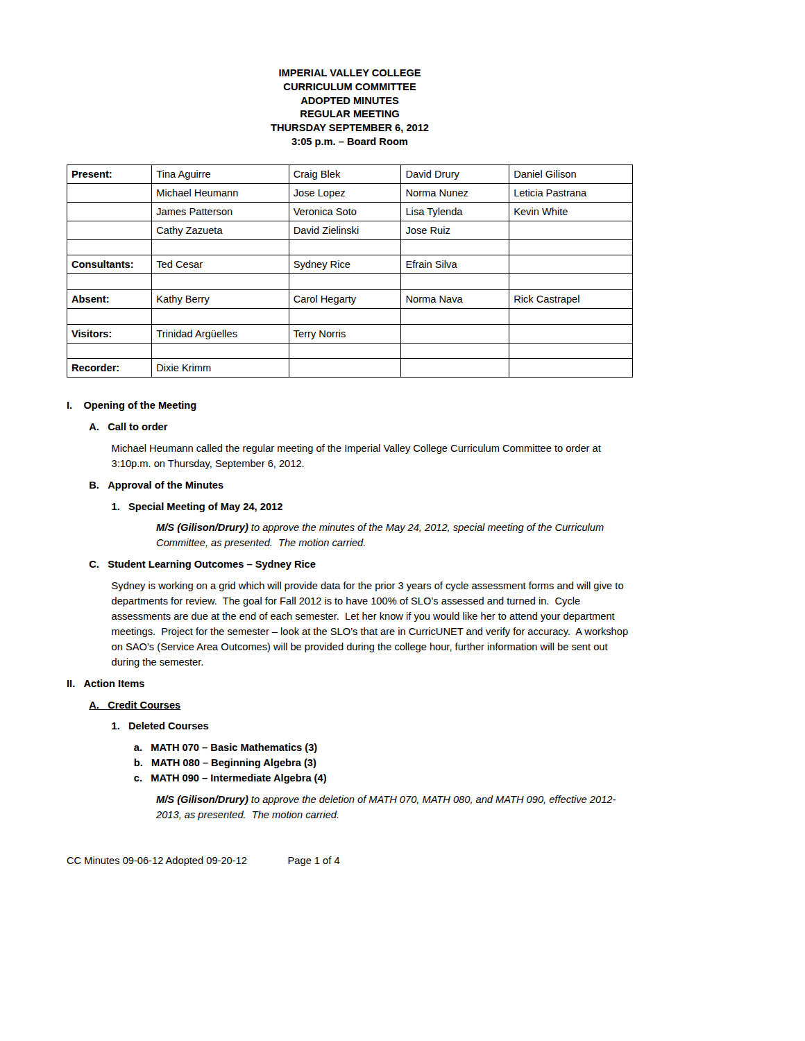IMPERIAL VALLEY COLLEGE
CURRICULUM COMMITTEE
ADOPTED MINUTES
REGULAR MEETING
THURSDAY SEPTEMBER 6, 2012
3:05 p.m. – Board Room
| Present: | Tina Aguirre | Craig Blek | David Drury | Daniel Gilison |
| | Michael Heumann | Jose Lopez | Norma Nunez | Leticia Pastrana |
| | James Patterson | Veronica Soto | Lisa Tylenda | Kevin White |
| | Cathy Zazueta | David Zielinski | Jose Ruiz | |
| Consultants: | Ted Cesar | Sydney Rice | Efrain Silva | |
| Absent: | Kathy Berry | Carol Hegarty | Norma Nava | Rick Castrapel |
| Visitors: | Trinidad Argüelles | Terry Norris | | |
| Recorder: | Dixie Krimm | | | |
I. Opening of the Meeting
A. Call to order
Michael Heumann called the regular meeting of the Imperial Valley College Curriculum Committee to order at 3:10p.m. on Thursday, September 6, 2012.
B. Approval of the Minutes
1. Special Meeting of May 24, 2012
M/S (Gilison/Drury) to approve the minutes of the May 24, 2012, special meeting of the Curriculum Committee, as presented. The motion carried.
C. Student Learning Outcomes – Sydney Rice
Sydney is working on a grid which will provide data for the prior 3 years of cycle assessment forms and will give to departments for review. The goal for Fall 2012 is to have 100% of SLO’s assessed and turned in. Cycle assessments are due at the end of each semester. Let her know if you would like her to attend your department meetings. Project for the semester – look at the SLO’s that are in CurricUNET and verify for accuracy. A workshop on SAO’s (Service Area Outcomes) will be provided during the college hour, further information will be sent out during the semester.
II. Action Items
A. Credit Courses
1. Deleted Courses
a. MATH 070 – Basic Mathematics (3)
b. MATH 080 – Beginning Algebra (3)
c. MATH 090 – Intermediate Algebra (4)
M/S (Gilison/Drury) to approve the deletion of MATH 070, MATH 080, and MATH 090, effective 2012-2013, as presented. The motion carried.
CC Minutes 09-06-12 Adopted 09-20-12 Page 1 of 4